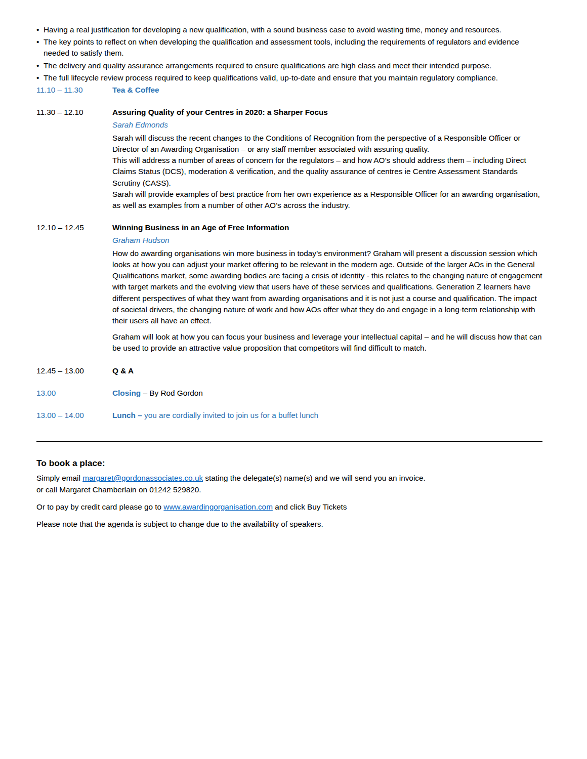Having a real justification for developing a new qualification, with a sound business case to avoid wasting time, money and resources.
The key points to reflect on when developing the qualification and assessment tools, including the requirements of regulators and evidence needed to satisfy them.
The delivery and quality assurance arrangements required to ensure qualifications are high class and meet their intended purpose.
The full lifecycle review process required to keep qualifications valid, up-to-date and ensure that you maintain regulatory compliance.
11.10 – 11.30
Tea & Coffee
11.30 – 12.10
Assuring Quality of your Centres in 2020: a Sharper Focus
Sarah Edmonds
Sarah will discuss the recent changes to the Conditions of Recognition from the perspective of a Responsible Officer or Director of an Awarding Organisation – or any staff member associated with assuring quality.
This will address a number of areas of concern for the regulators – and how AO’s should address them – including Direct Claims Status (DCS), moderation & verification, and the quality assurance of centres ie Centre Assessment Standards Scrutiny (CASS).
Sarah will provide examples of best practice from her own experience as a Responsible Officer for an awarding organisation, as well as examples from a number of other AO’s across the industry.
12.10 – 12.45
Winning Business in an Age of Free Information
Graham Hudson
How do awarding organisations win more business in today’s environment? Graham will present a discussion session which looks at how you can adjust your market offering to be relevant in the modern age. Outside of the larger AOs in the General Qualifications market, some awarding bodies are facing a crisis of identity - this relates to the changing nature of engagement with target markets and the evolving view that users have of these services and qualifications. Generation Z learners have different perspectives of what they want from awarding organisations and it is not just a course and qualification. The impact of societal drivers, the changing nature of work and how AOs offer what they do and engage in a long-term relationship with their users all have an effect.
Graham will look at how you can focus your business and leverage your intellectual capital – and he will discuss how that can be used to provide an attractive value proposition that competitors will find difficult to match.
12.45 – 13.00
Q & A
13.00
Closing – By Rod Gordon
13.00 – 14.00
Lunch – you are cordially invited to join us for a buffet lunch
To book a place:
Simply email margaret@gordonassociates.co.uk stating the delegate(s) name(s) and we will send you an invoice.
or call Margaret Chamberlain on 01242 529820.
Or to pay by credit card please go to www.awardingorganisation.com and click Buy Tickets
Please note that the agenda is subject to change due to the availability of speakers.